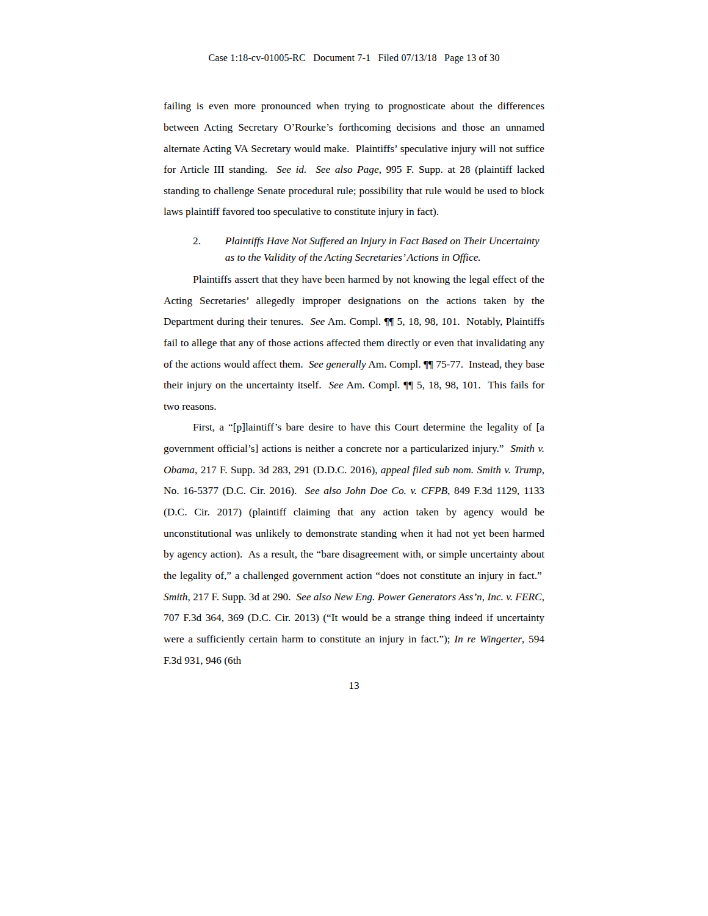Case 1:18-cv-01005-RC Document 7-1 Filed 07/13/18 Page 13 of 30
failing is even more pronounced when trying to prognosticate about the differences between Acting Secretary O’Rourke’s forthcoming decisions and those an unnamed alternate Acting VA Secretary would make. Plaintiffs’ speculative injury will not suffice for Article III standing. See id. See also Page, 995 F. Supp. at 28 (plaintiff lacked standing to challenge Senate procedural rule; possibility that rule would be used to block laws plaintiff favored too speculative to constitute injury in fact).
2.
Plaintiffs Have Not Suffered an Injury in Fact Based on Their Uncertainty as to the Validity of the Acting Secretaries’ Actions in Office.
Plaintiffs assert that they have been harmed by not knowing the legal effect of the Acting Secretaries’ allegedly improper designations on the actions taken by the Department during their tenures. See Am. Compl. ¶¶ 5, 18, 98, 101. Notably, Plaintiffs fail to allege that any of those actions affected them directly or even that invalidating any of the actions would affect them. See generally Am. Compl. ¶¶ 75-77. Instead, they base their injury on the uncertainty itself. See Am. Compl. ¶¶ 5, 18, 98, 101. This fails for two reasons.
First, a “[p]laintiff’s bare desire to have this Court determine the legality of [a government official’s] actions is neither a concrete nor a particularized injury.” Smith v. Obama, 217 F. Supp. 3d 283, 291 (D.D.C. 2016), appeal filed sub nom. Smith v. Trump, No. 16-5377 (D.C. Cir. 2016). See also John Doe Co. v. CFPB, 849 F.3d 1129, 1133 (D.C. Cir. 2017) (plaintiff claiming that any action taken by agency would be unconstitutional was unlikely to demonstrate standing when it had not yet been harmed by agency action). As a result, the “bare disagreement with, or simple uncertainty about the legality of,” a challenged government action “does not constitute an injury in fact.” Smith, 217 F. Supp. 3d at 290. See also New Eng. Power Generators Ass’n, Inc. v. FERC, 707 F.3d 364, 369 (D.C. Cir. 2013) (“It would be a strange thing indeed if uncertainty were a sufficiently certain harm to constitute an injury in fact.”); In re Wingerter, 594 F.3d 931, 946 (6th
13